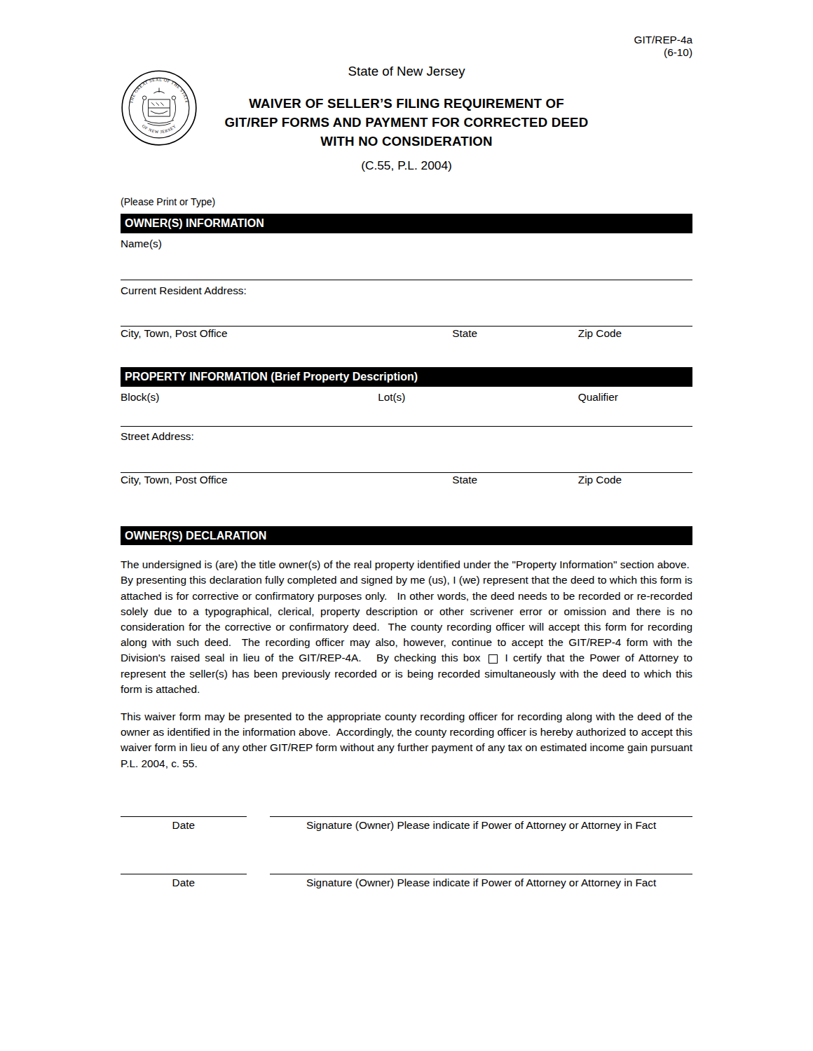GIT/REP-4a
(6-10)
THE GREAT SEAL OF THE STATE OF NEW JERSEY
State of New Jersey
WAIVER OF SELLER’S FILING REQUIREMENT OF
GIT/REP FORMS AND PAYMENT FOR CORRECTED DEED
WITH NO CONSIDERATION
(C.55, P.L. 2004)
(Please Print or Type)
OWNER(S) INFORMATION
Name(s)
Current Resident Address:
City, Town, Post Office
State
Zip Code
PROPERTY INFORMATION (Brief Property Description)
Block(s)
Lot(s)
Qualifier
Street Address:
City, Town, Post Office
State
Zip Code
OWNER(S) DECLARATION
The undersigned is (are) the title owner(s) of the real property identified under the "Property Information" section above. By presenting this declaration fully completed and signed by me (us), I (we) represent that the deed to which this form is attached is for corrective or confirmatory purposes only. In other words, the deed needs to be recorded or re-recorded solely due to a typographical, clerical, property description or other scrivener error or omission and there is no consideration for the corrective or confirmatory deed. The county recording officer will accept this form for recording along with such deed. The recording officer may also, however, continue to accept the GIT/REP-4 form with the Division's raised seal in lieu of the GIT/REP-4A. By checking this box I certify that the Power of Attorney to represent the seller(s) has been previously recorded or is being recorded simultaneously with the deed to which this form is attached.
This waiver form may be presented to the appropriate county recording officer for recording along with the deed of the owner as identified in the information above. Accordingly, the county recording officer is hereby authorized to accept this waiver form in lieu of any other GIT/REP form without any further payment of any tax on estimated income gain pursuant P.L. 2004, c. 55.
Date
Signature (Owner) Please indicate if Power of Attorney or Attorney in Fact
Date
Signature (Owner) Please indicate if Power of Attorney or Attorney in Fact